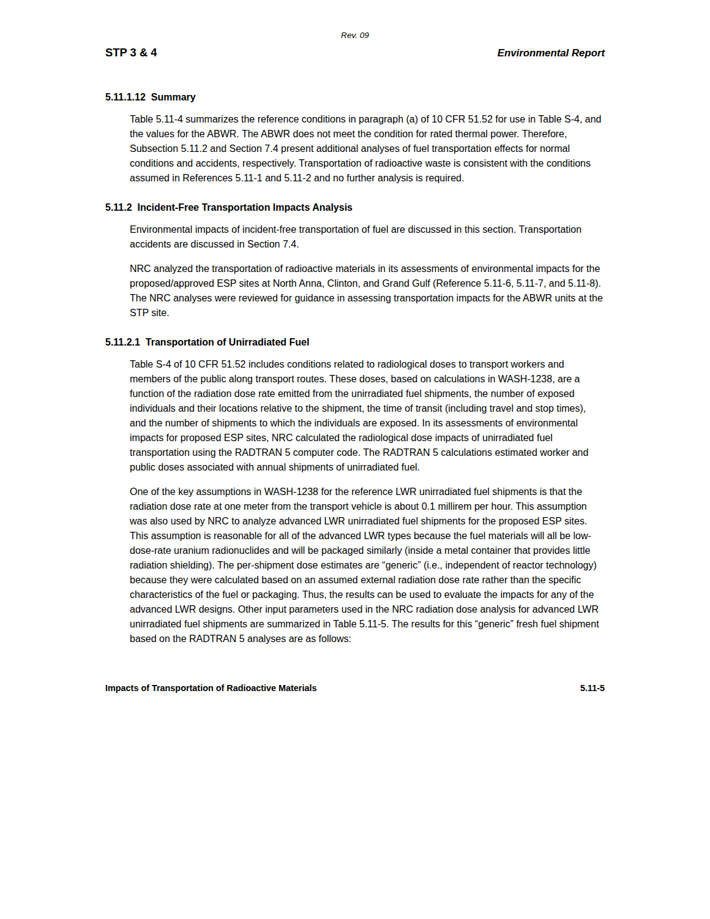Rev. 09
STP 3 & 4
Environmental Report
5.11.1.12 Summary
Table 5.11-4 summarizes the reference conditions in paragraph (a) of 10 CFR 51.52 for use in Table S-4, and the values for the ABWR. The ABWR does not meet the condition for rated thermal power. Therefore, Subsection 5.11.2 and Section 7.4 present additional analyses of fuel transportation effects for normal conditions and accidents, respectively. Transportation of radioactive waste is consistent with the conditions assumed in References 5.11-1 and 5.11-2 and no further analysis is required.
5.11.2 Incident-Free Transportation Impacts Analysis
Environmental impacts of incident-free transportation of fuel are discussed in this section. Transportation accidents are discussed in Section 7.4.
NRC analyzed the transportation of radioactive materials in its assessments of environmental impacts for the proposed/approved ESP sites at North Anna, Clinton, and Grand Gulf (Reference 5.11-6, 5.11-7, and 5.11-8). The NRC analyses were reviewed for guidance in assessing transportation impacts for the ABWR units at the STP site.
5.11.2.1 Transportation of Unirradiated Fuel
Table S-4 of 10 CFR 51.52 includes conditions related to radiological doses to transport workers and members of the public along transport routes. These doses, based on calculations in WASH-1238, are a function of the radiation dose rate emitted from the unirradiated fuel shipments, the number of exposed individuals and their locations relative to the shipment, the time of transit (including travel and stop times), and the number of shipments to which the individuals are exposed. In its assessments of environmental impacts for proposed ESP sites, NRC calculated the radiological dose impacts of unirradiated fuel transportation using the RADTRAN 5 computer code. The RADTRAN 5 calculations estimated worker and public doses associated with annual shipments of unirradiated fuel.
One of the key assumptions in WASH-1238 for the reference LWR unirradiated fuel shipments is that the radiation dose rate at one meter from the transport vehicle is about 0.1 millirem per hour. This assumption was also used by NRC to analyze advanced LWR unirradiated fuel shipments for the proposed ESP sites. This assumption is reasonable for all of the advanced LWR types because the fuel materials will all be low-dose-rate uranium radionuclides and will be packaged similarly (inside a metal container that provides little radiation shielding). The per-shipment dose estimates are “generic” (i.e., independent of reactor technology) because they were calculated based on an assumed external radiation dose rate rather than the specific characteristics of the fuel or packaging. Thus, the results can be used to evaluate the impacts for any of the advanced LWR designs. Other input parameters used in the NRC radiation dose analysis for advanced LWR unirradiated fuel shipments are summarized in Table 5.11-5. The results for this “generic” fresh fuel shipment based on the RADTRAN 5 analyses are as follows:
Impacts of Transportation of Radioactive Materials
5.11-5